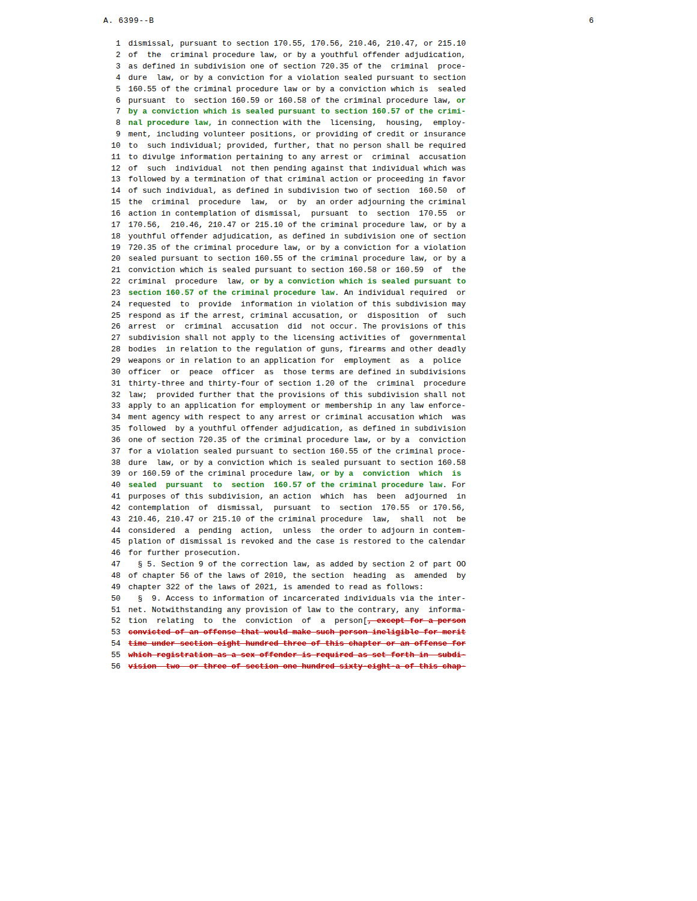A. 6399--B 6
dismissal, pursuant to section 170.55, 170.56, 210.46, 210.47, or 215.10
of the criminal procedure law, or by a youthful offender adjudication,
as defined in subdivision one of section 720.35 of the criminal proce-
dure law, or by a conviction for a violation sealed pursuant to section
160.55 of the criminal procedure law or by a conviction which is sealed
pursuant to section 160.59 or 160.58 of the criminal procedure law, or
by a conviction which is sealed pursuant to section 160.57 of the crimi-
nal procedure law, in connection with the licensing, housing, employ-
ment, including volunteer positions, or providing of credit or insurance
to such individual; provided, further, that no person shall be required
to divulge information pertaining to any arrest or criminal accusation
of such individual not then pending against that individual which was
followed by a termination of that criminal action or proceeding in favor
of such individual, as defined in subdivision two of section 160.50 of
the criminal procedure law, or by an order adjourning the criminal
action in contemplation of dismissal, pursuant to section 170.55 or
170.56, 210.46, 210.47 or 215.10 of the criminal procedure law, or by a
youthful offender adjudication, as defined in subdivision one of section
720.35 of the criminal procedure law, or by a conviction for a violation
sealed pursuant to section 160.55 of the criminal procedure law, or by a
conviction which is sealed pursuant to section 160.58 or 160.59 of the
criminal procedure law, or by a conviction which is sealed pursuant to
section 160.57 of the criminal procedure law. An individual required or
requested to provide information in violation of this subdivision may
respond as if the arrest, criminal accusation, or disposition of such
arrest or criminal accusation did not occur. The provisions of this
subdivision shall not apply to the licensing activities of governmental
bodies in relation to the regulation of guns, firearms and other deadly
weapons or in relation to an application for employment as a police
officer or peace officer as those terms are defined in subdivisions
thirty-three and thirty-four of section 1.20 of the criminal procedure
law; provided further that the provisions of this subdivision shall not
apply to an application for employment or membership in any law enforce-
ment agency with respect to any arrest or criminal accusation which was
followed by a youthful offender adjudication, as defined in subdivision
one of section 720.35 of the criminal procedure law, or by a conviction
for a violation sealed pursuant to section 160.55 of the criminal proce-
dure law, or by a conviction which is sealed pursuant to section 160.58
or 160.59 of the criminal procedure law, or by a conviction which is
sealed pursuant to section 160.57 of the criminal procedure law. For
purposes of this subdivision, an action which has been adjourned in
contemplation of dismissal, pursuant to section 170.55 or 170.56,
210.46, 210.47 or 215.10 of the criminal procedure law, shall not be
considered a pending action, unless the order to adjourn in contem-
plation of dismissal is revoked and the case is restored to the calendar
for further prosecution.
§ 5. Section 9 of the correction law, as added by section 2 of part OO
of chapter 56 of the laws of 2010, the section heading as amended by
chapter 322 of the laws of 2021, is amended to read as follows:
§ 9. Access to information of incarcerated individuals via the inter-
net. Notwithstanding any provision of law to the contrary, any informa-
tion relating to the conviction of a person[, except for a person
convicted of an offense that would make such person ineligible for merit
time under section eight hundred three of this chapter or an offense for
which registration as a sex offender is required as set forth in subdi-
vision two or three of section one hundred sixty-eight-a of this chap-